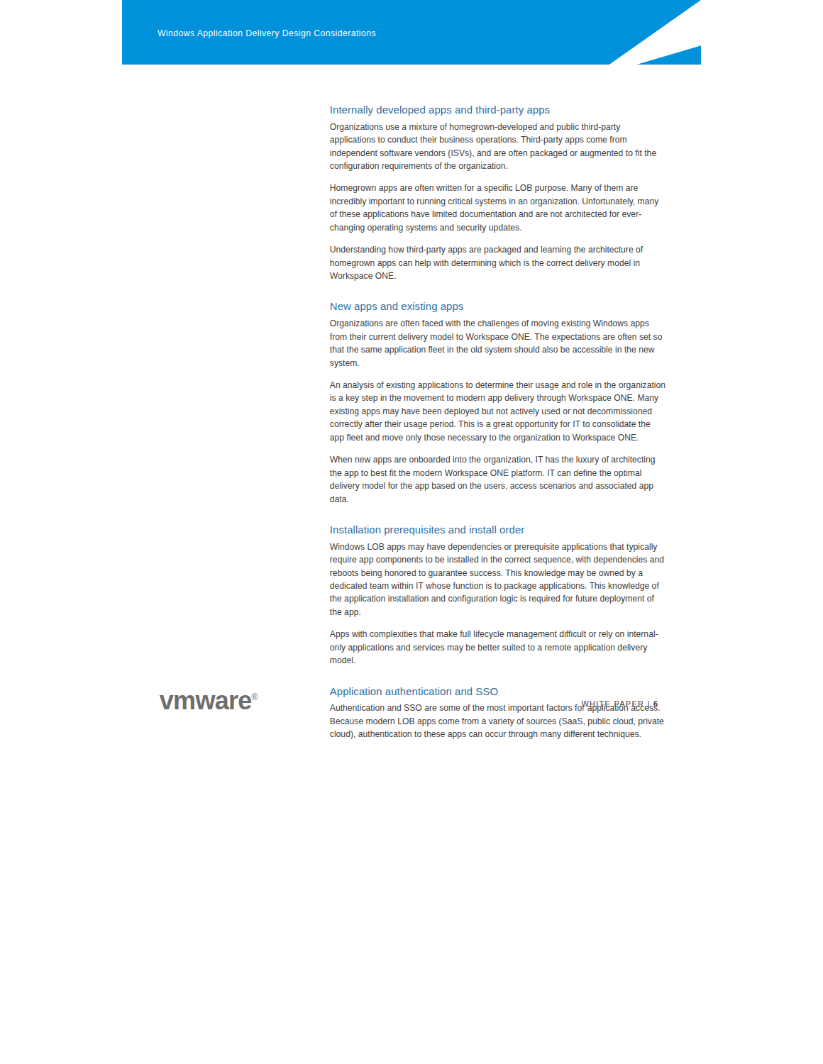Windows Application Delivery Design Considerations
Internally developed apps and third-party apps
Organizations use a mixture of homegrown-developed and public third-party applications to conduct their business operations. Third-party apps come from independent software vendors (ISVs), and are often packaged or augmented to fit the configuration requirements of the organization.
Homegrown apps are often written for a specific LOB purpose. Many of them are incredibly important to running critical systems in an organization. Unfortunately, many of these applications have limited documentation and are not architected for ever-changing operating systems and security updates.
Understanding how third-party apps are packaged and learning the architecture of homegrown apps can help with determining which is the correct delivery model in Workspace ONE.
New apps and existing apps
Organizations are often faced with the challenges of moving existing Windows apps from their current delivery model to Workspace ONE. The expectations are often set so that the same application fleet in the old system should also be accessible in the new system.
An analysis of existing applications to determine their usage and role in the organization is a key step in the movement to modern app delivery through Workspace ONE. Many existing apps may have been deployed but not actively used or not decommissioned correctly after their usage period. This is a great opportunity for IT to consolidate the app fleet and move only those necessary to the organization to Workspace ONE.
When new apps are onboarded into the organization, IT has the luxury of architecting the app to best fit the modern Workspace ONE platform. IT can define the optimal delivery model for the app based on the users, access scenarios and associated app data.
Installation prerequisites and install order
Windows LOB apps may have dependencies or prerequisite applications that typically require app components to be installed in the correct sequence, with dependencies and reboots being honored to guarantee success. This knowledge may be owned by a dedicated team within IT whose function is to package applications. This knowledge of the application installation and configuration logic is required for future deployment of the app.
Apps with complexities that make full lifecycle management difficult or rely on internal-only applications and services may be better suited to a remote application delivery model.
Application authentication and SSO
Authentication and SSO are some of the most important factors for application access. Because modern LOB apps come from a variety of sources (SaaS, public cloud, private cloud), authentication to these apps can occur through many different techniques.
The friction associated with multiple password prompts or discrete system-based passwords is a source of frustration for end users. It should be a core objective of IT to ensure that end users can access LOB apps with SSO. Apps onboarded into Workspace ONE need to be examined to best understand their authentication methods and assessed to ensure SSO in the modern Workspace ONE platform.
SSO methods—such as Security Assertion Markup Language (SAML), Open Authorization (OAuth) and certificates—are most preferred, but Integrated Windows Authentication (IWA) and Kerberos-based authentication can also be supported through the Workspace ONE platform.
vmware®
WHITE PAPER | 6